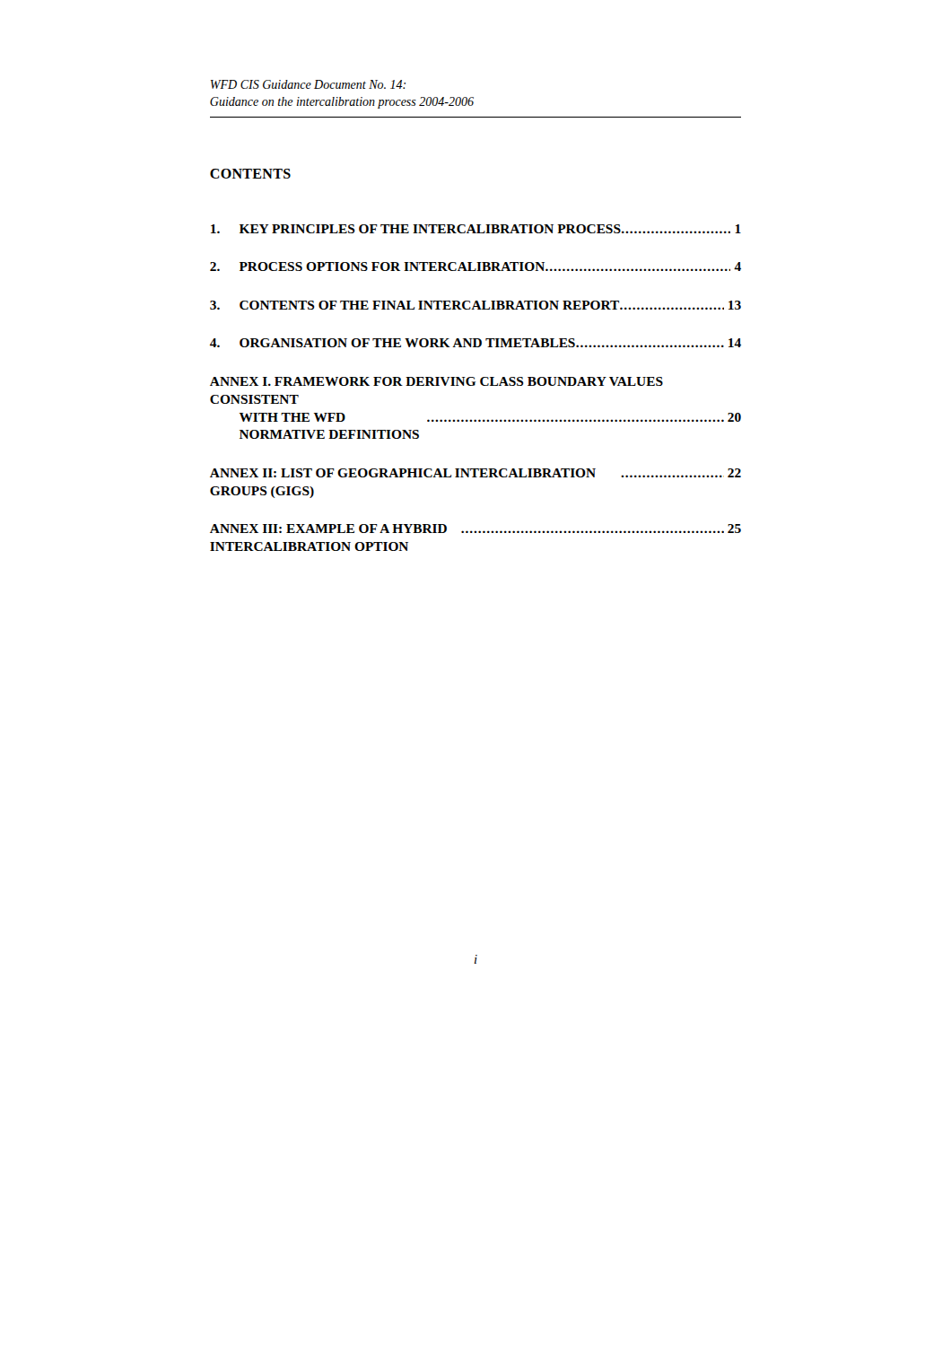WFD CIS Guidance Document No. 14:
Guidance on the intercalibration process 2004-2006
CONTENTS
1. KEY PRINCIPLES OF THE INTERCALIBRATION PROCESS ............................................................................................................ 1
2. PROCESS OPTIONS FOR INTERCALIBRATION ............................................................................................................ 4
3. CONTENTS OF THE FINAL INTERCALIBRATION REPORT ............................................................................................................ 13
4. ORGANISATION OF THE WORK AND TIMETABLES ............................................................................................................ 14
ANNEX I. FRAMEWORK FOR DERIVING CLASS BOUNDARY VALUES CONSISTENT
WITH THE WFD NORMATIVE DEFINITIONS ............................................................................................................ 20
ANNEX II: LIST OF GEOGRAPHICAL INTERCALIBRATION GROUPS (GIGS) ............................. 22
ANNEX III: EXAMPLE OF A HYBRID INTERCALIBRATION OPTION ............................................................................................................ 25
i